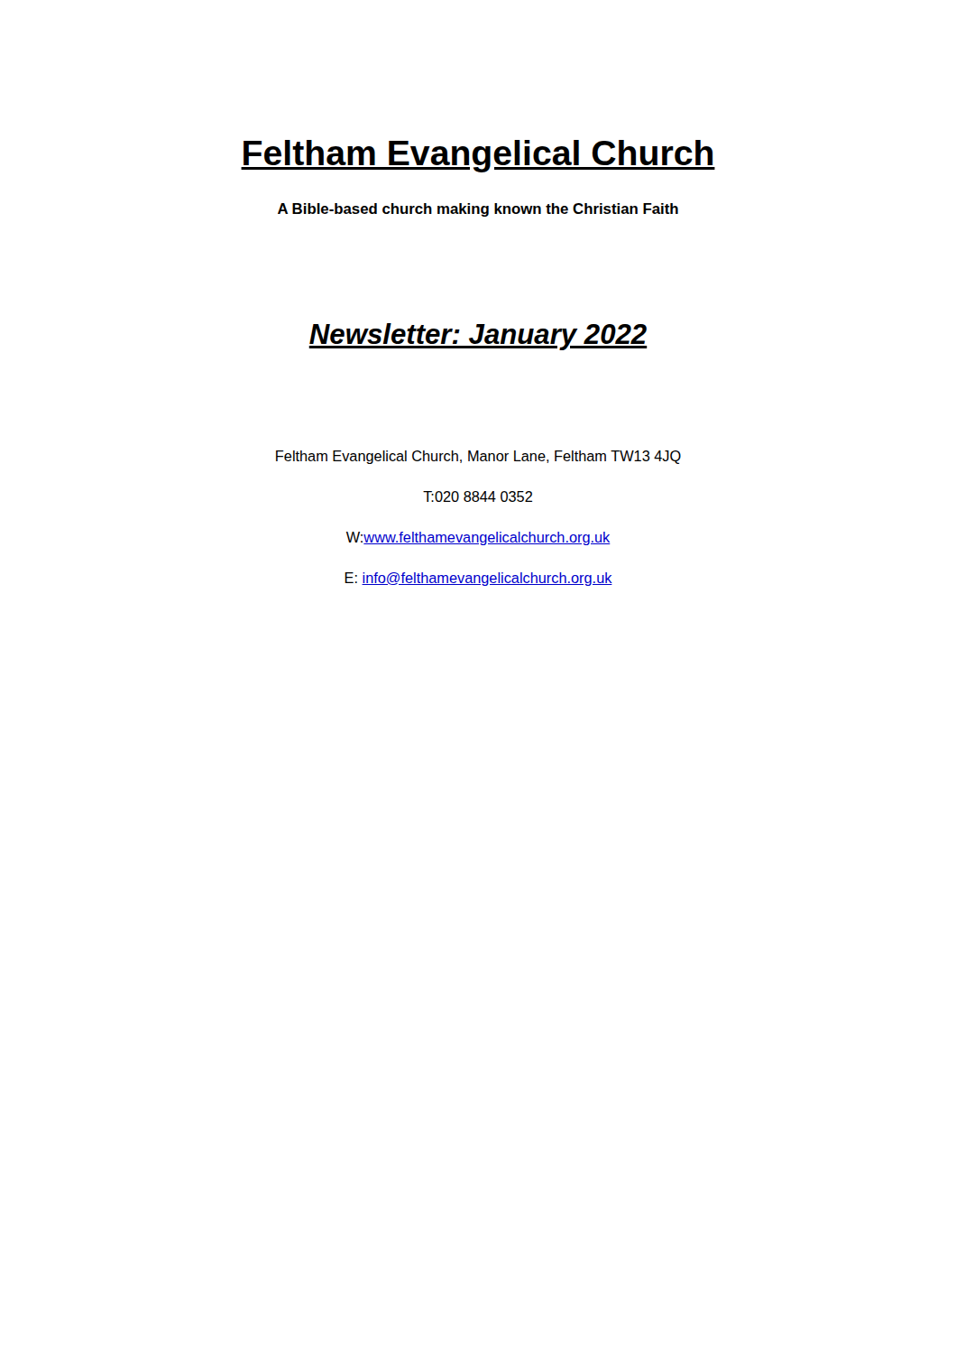Feltham Evangelical Church
A Bible-based church making known the Christian Faith
Newsletter: January 2022
Feltham Evangelical Church, Manor Lane, Feltham TW13 4JQ
T:020 8844 0352
W:www.felthamevangelicalchurch.org.uk
E: info@felthamevangelicalchurch.org.uk